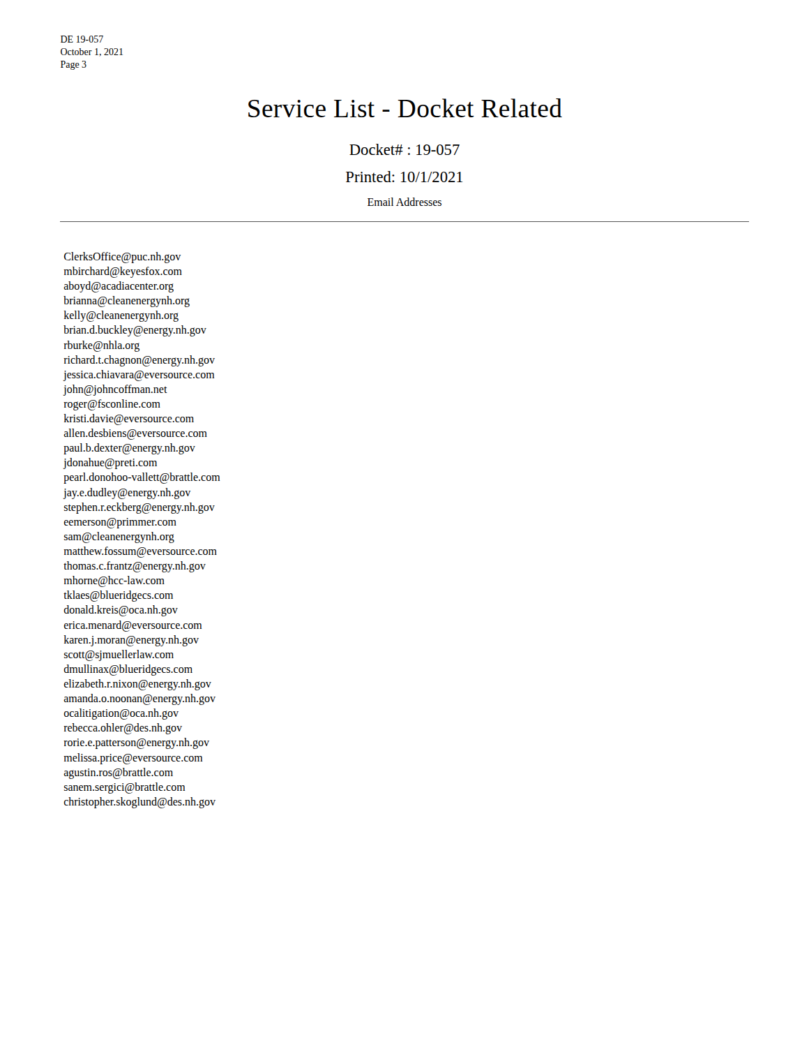DE 19-057
October 1, 2021
Page 3
Service List - Docket Related
Docket# : 19-057
Printed: 10/1/2021
Email Addresses
ClerksOffice@puc.nh.gov
mbirchard@keyesfox.com
aboyd@acadiacenter.org
brianna@cleanenergynh.org
kelly@cleanenergynh.org
brian.d.buckley@energy.nh.gov
rburke@nhla.org
richard.t.chagnon@energy.nh.gov
jessica.chiavara@eversource.com
john@johncoffman.net
roger@fsconline.com
kristi.davie@eversource.com
allen.desbiens@eversource.com
paul.b.dexter@energy.nh.gov
jdonahue@preti.com
pearl.donohoo-vallett@brattle.com
jay.e.dudley@energy.nh.gov
stephen.r.eckberg@energy.nh.gov
eemerson@primmer.com
sam@cleanenergynh.org
matthew.fossum@eversource.com
thomas.c.frantz@energy.nh.gov
mhorne@hcc-law.com
tklaes@blueridgecs.com
donald.kreis@oca.nh.gov
erica.menard@eversource.com
karen.j.moran@energy.nh.gov
scott@sjmuellerlaw.com
dmullinax@blueridgecs.com
elizabeth.r.nixon@energy.nh.gov
amanda.o.noonan@energy.nh.gov
ocalitigation@oca.nh.gov
rebecca.ohler@des.nh.gov
rorie.e.patterson@energy.nh.gov
melissa.price@eversource.com
agustin.ros@brattle.com
sanem.sergici@brattle.com
christopher.skoglund@des.nh.gov